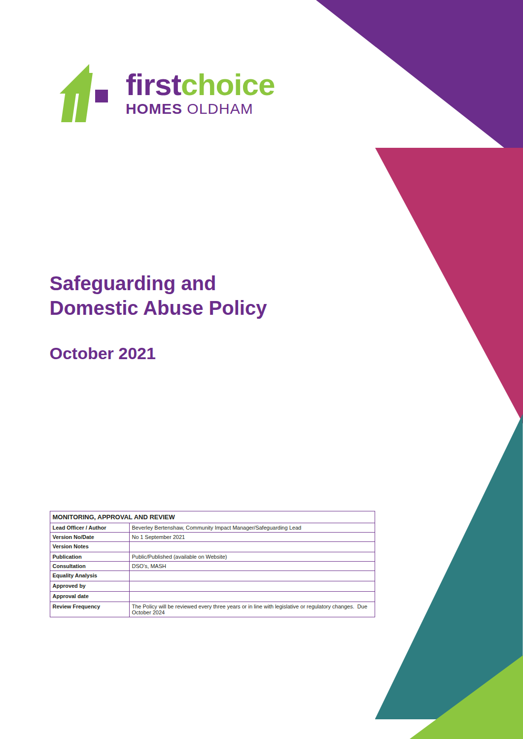first choice
HOMES OLDHAM
Safeguarding and
Domestic Abuse Policy
October 2021
| MONITORING, APPROVAL AND REVIEW |
| --- |
| Lead Officer / Author | Beverley Bertenshaw, Community Impact Manager/Safeguarding Lead |
| Version No/Date | No 1 September 2021 |
| Version Notes | |
| Publication | Public/Published (available on Website) |
| Consultation | DSO’s, MASH |
| Equality Analysis | |
| Approved by | |
| Approval date | |
| Review Frequency | The Policy will be reviewed every three years or in line with legislative or regulatory changes. Due October 2024 |